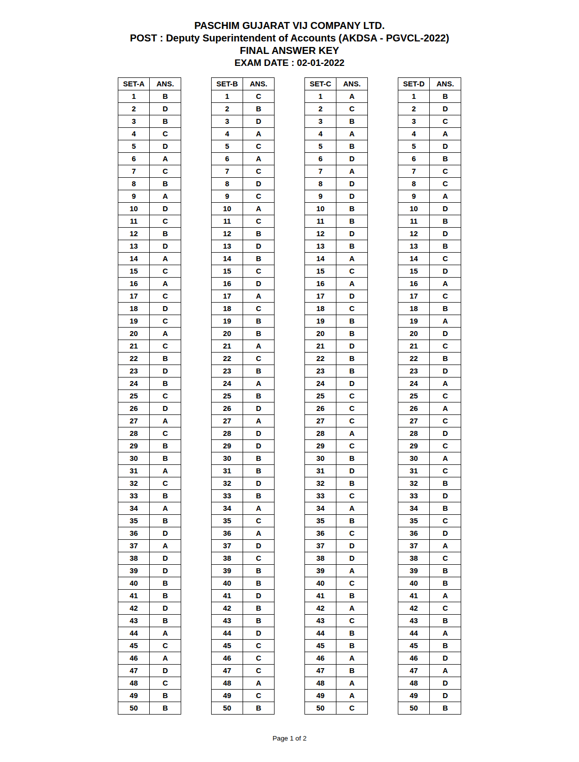PASCHIM GUJARAT VIJ COMPANY LTD.
POST : Deputy Superintendent of Accounts (AKDSA - PGVCL-2022)
FINAL ANSWER KEY
EXAM DATE : 02-01-2022
| SET-A | ANS. |
| --- | --- |
| 1 | B |
| 2 | D |
| 3 | B |
| 4 | C |
| 5 | D |
| 6 | A |
| 7 | C |
| 8 | B |
| 9 | A |
| 10 | D |
| 11 | C |
| 12 | B |
| 13 | D |
| 14 | A |
| 15 | C |
| 16 | A |
| 17 | C |
| 18 | D |
| 19 | C |
| 20 | A |
| 21 | C |
| 22 | B |
| 23 | D |
| 24 | B |
| 25 | C |
| 26 | D |
| 27 | A |
| 28 | C |
| 29 | B |
| 30 | B |
| 31 | A |
| 32 | C |
| 33 | B |
| 34 | A |
| 35 | B |
| 36 | D |
| 37 | A |
| 38 | D |
| 39 | D |
| 40 | B |
| 41 | B |
| 42 | D |
| 43 | B |
| 44 | A |
| 45 | C |
| 46 | A |
| 47 | D |
| 48 | C |
| 49 | B |
| 50 | B |
| SET-B | ANS. |
| --- | --- |
| 1 | C |
| 2 | B |
| 3 | D |
| 4 | A |
| 5 | C |
| 6 | A |
| 7 | C |
| 8 | D |
| 9 | C |
| 10 | A |
| 11 | C |
| 12 | B |
| 13 | D |
| 14 | B |
| 15 | C |
| 16 | D |
| 17 | A |
| 18 | C |
| 19 | B |
| 20 | B |
| 21 | A |
| 22 | C |
| 23 | B |
| 24 | A |
| 25 | B |
| 26 | D |
| 27 | A |
| 28 | D |
| 29 | D |
| 30 | B |
| 31 | B |
| 32 | D |
| 33 | B |
| 34 | A |
| 35 | C |
| 36 | A |
| 37 | D |
| 38 | C |
| 39 | B |
| 40 | B |
| 41 | D |
| 42 | B |
| 43 | B |
| 44 | D |
| 45 | C |
| 46 | C |
| 47 | C |
| 48 | A |
| 49 | C |
| 50 | B |
| SET-C | ANS. |
| --- | --- |
| 1 | A |
| 2 | C |
| 3 | B |
| 4 | A |
| 5 | B |
| 6 | D |
| 7 | A |
| 8 | D |
| 9 | D |
| 10 | B |
| 11 | B |
| 12 | D |
| 13 | B |
| 14 | A |
| 15 | C |
| 16 | A |
| 17 | D |
| 18 | C |
| 19 | B |
| 20 | B |
| 21 | D |
| 22 | B |
| 23 | B |
| 24 | D |
| 25 | C |
| 26 | C |
| 27 | C |
| 28 | A |
| 29 | C |
| 30 | B |
| 31 | D |
| 32 | B |
| 33 | C |
| 34 | A |
| 35 | B |
| 36 | C |
| 37 | D |
| 38 | D |
| 39 | A |
| 40 | C |
| 41 | B |
| 42 | A |
| 43 | C |
| 44 | B |
| 45 | B |
| 46 | A |
| 47 | B |
| 48 | A |
| 49 | A |
| 50 | C |
| SET-D | ANS. |
| --- | --- |
| 1 | B |
| 2 | D |
| 3 | C |
| 4 | A |
| 5 | D |
| 6 | B |
| 7 | C |
| 8 | C |
| 9 | A |
| 10 | D |
| 11 | B |
| 12 | D |
| 13 | B |
| 14 | C |
| 15 | D |
| 16 | A |
| 17 | C |
| 18 | B |
| 19 | A |
| 20 | D |
| 21 | C |
| 22 | B |
| 23 | D |
| 24 | A |
| 25 | C |
| 26 | A |
| 27 | C |
| 28 | D |
| 29 | C |
| 30 | A |
| 31 | C |
| 32 | B |
| 33 | D |
| 34 | B |
| 35 | C |
| 36 | D |
| 37 | A |
| 38 | C |
| 39 | B |
| 40 | B |
| 41 | A |
| 42 | C |
| 43 | B |
| 44 | A |
| 45 | B |
| 46 | D |
| 47 | A |
| 48 | D |
| 49 | D |
| 50 | B |
Page 1 of 2